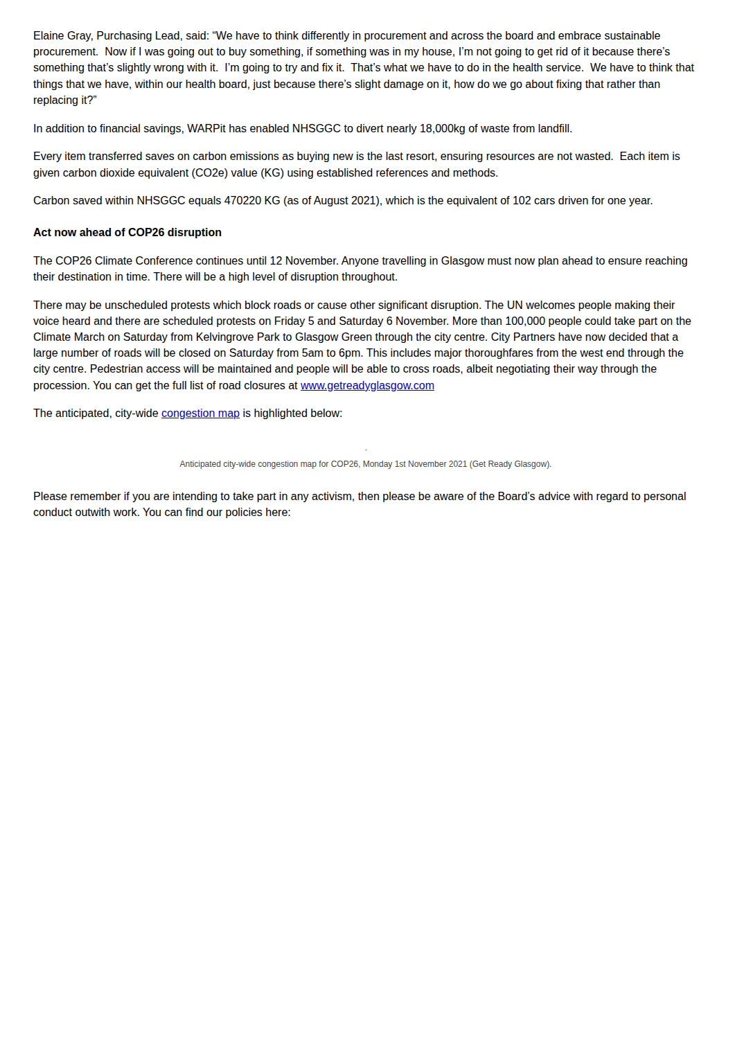Elaine Gray, Purchasing Lead, said: “We have to think differently in procurement and across the board and embrace sustainable procurement. Now if I was going out to buy something, if something was in my house, I’m not going to get rid of it because there’s something that’s slightly wrong with it. I’m going to try and fix it. That’s what we have to do in the health service. We have to think that things that we have, within our health board, just because there’s slight damage on it, how do we go about fixing that rather than replacing it?”
In addition to financial savings, WARPit has enabled NHSGGC to divert nearly 18,000kg of waste from landfill.
Every item transferred saves on carbon emissions as buying new is the last resort, ensuring resources are not wasted. Each item is given carbon dioxide equivalent (CO2e) value (KG) using established references and methods.
Carbon saved within NHSGGC equals 470220 KG (as of August 2021), which is the equivalent of 102 cars driven for one year.
Act now ahead of COP26 disruption
The COP26 Climate Conference continues until 12 November. Anyone travelling in Glasgow must now plan ahead to ensure reaching their destination in time. There will be a high level of disruption throughout.
There may be unscheduled protests which block roads or cause other significant disruption. The UN welcomes people making their voice heard and there are scheduled protests on Friday 5 and Saturday 6 November. More than 100,000 people could take part on the Climate March on Saturday from Kelvingrove Park to Glasgow Green through the city centre. City Partners have now decided that a large number of roads will be closed on Saturday from 5am to 6pm. This includes major thoroughfares from the west end through the city centre. Pedestrian access will be maintained and people will be able to cross roads, albeit negotiating their way through the procession. You can get the full list of road closures at www.getreadyglasgow.com
The anticipated, city-wide congestion map is highlighted below:
Anticipated city-wide congestion map for COP26, Monday 1st November 2021 (Get Ready Glasgow).
Please remember if you are intending to take part in any activism, then please be aware of the Board’s advice with regard to personal conduct outwith work. You can find our policies here: